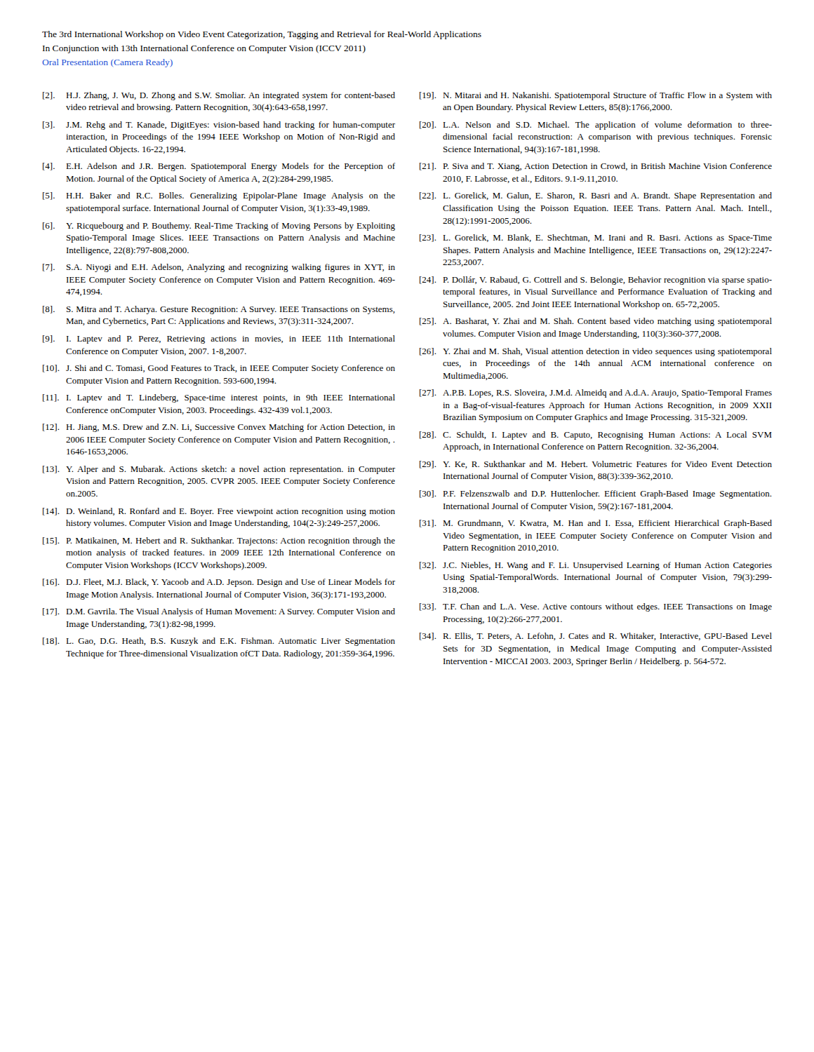The 3rd International Workshop on Video Event Categorization, Tagging and Retrieval for Real-World Applications
In Conjunction with 13th International Conference on Computer Vision (ICCV 2011)
Oral Presentation (Camera Ready)
[2]. H.J. Zhang, J. Wu, D. Zhong and S.W. Smoliar. An integrated system for content-based video retrieval and browsing. Pattern Recognition, 30(4):643-658,1997.
[3]. J.M. Rehg and T. Kanade, DigitEyes: vision-based hand tracking for human-computer interaction, in Proceedings of the 1994 IEEE Workshop on Motion of Non-Rigid and Articulated Objects. 16-22,1994.
[4]. E.H. Adelson and J.R. Bergen. Spatiotemporal Energy Models for the Perception of Motion. Journal of the Optical Society of America A, 2(2):284-299,1985.
[5]. H.H. Baker and R.C. Bolles. Generalizing Epipolar-Plane Image Analysis on the spatiotemporal surface. International Journal of Computer Vision, 3(1):33-49,1989.
[6]. Y. Ricquebourg and P. Bouthemy. Real-Time Tracking of Moving Persons by Exploiting Spatio-Temporal Image Slices. IEEE Transactions on Pattern Analysis and Machine Intelligence, 22(8):797-808,2000.
[7]. S.A. Niyogi and E.H. Adelson, Analyzing and recognizing walking figures in XYT, in IEEE Computer Society Conference on Computer Vision and Pattern Recognition. 469-474,1994.
[8]. S. Mitra and T. Acharya. Gesture Recognition: A Survey. IEEE Transactions on Systems, Man, and Cybernetics, Part C: Applications and Reviews, 37(3):311-324,2007.
[9]. I. Laptev and P. Perez, Retrieving actions in movies, in IEEE 11th International Conference on Computer Vision, 2007. 1-8,2007.
[10]. J. Shi and C. Tomasi, Good Features to Track, in IEEE Computer Society Conference on Computer Vision and Pattern Recognition. 593-600,1994.
[11]. I. Laptev and T. Lindeberg, Space-time interest points, in 9th IEEE International Conference onComputer Vision, 2003. Proceedings. 432-439 vol.1,2003.
[12]. H. Jiang, M.S. Drew and Z.N. Li, Successive Convex Matching for Action Detection, in 2006 IEEE Computer Society Conference on Computer Vision and Pattern Recognition, . 1646-1653,2006.
[13]. Y. Alper and S. Mubarak. Actions sketch: a novel action representation. in Computer Vision and Pattern Recognition, 2005. CVPR 2005. IEEE Computer Society Conference on.2005.
[14]. D. Weinland, R. Ronfard and E. Boyer. Free viewpoint action recognition using motion history volumes. Computer Vision and Image Understanding, 104(2-3):249-257,2006.
[15]. P. Matikainen, M. Hebert and R. Sukthankar. Trajectons: Action recognition through the motion analysis of tracked features. in 2009 IEEE 12th International Conference on Computer Vision Workshops (ICCV Workshops).2009.
[16]. D.J. Fleet, M.J. Black, Y. Yacoob and A.D. Jepson. Design and Use of Linear Models for Image Motion Analysis. International Journal of Computer Vision, 36(3):171-193,2000.
[17]. D.M. Gavrila. The Visual Analysis of Human Movement: A Survey. Computer Vision and Image Understanding, 73(1):82-98,1999.
[18]. L. Gao, D.G. Heath, B.S. Kuszyk and E.K. Fishman. Automatic Liver Segmentation Technique for Three-dimensional Visualization ofCT Data. Radiology, 201:359-364,1996.
[19]. N. Mitarai and H. Nakanishi. Spatiotemporal Structure of Traffic Flow in a System with an Open Boundary. Physical Review Letters, 85(8):1766,2000.
[20]. L.A. Nelson and S.D. Michael. The application of volume deformation to three-dimensional facial reconstruction: A comparison with previous techniques. Forensic Science International, 94(3):167-181,1998.
[21]. P. Siva and T. Xiang, Action Detection in Crowd, in British Machine Vision Conference 2010, F. Labrosse, et al., Editors. 9.1-9.11,2010.
[22]. L. Gorelick, M. Galun, E. Sharon, R. Basri and A. Brandt. Shape Representation and Classification Using the Poisson Equation. IEEE Trans. Pattern Anal. Mach. Intell., 28(12):1991-2005,2006.
[23]. L. Gorelick, M. Blank, E. Shechtman, M. Irani and R. Basri. Actions as Space-Time Shapes. Pattern Analysis and Machine Intelligence, IEEE Transactions on, 29(12):2247-2253,2007.
[24]. P. Dollár, V. Rabaud, G. Cottrell and S. Belongie, Behavior recognition via sparse spatio-temporal features, in Visual Surveillance and Performance Evaluation of Tracking and Surveillance, 2005. 2nd Joint IEEE International Workshop on. 65-72,2005.
[25]. A. Basharat, Y. Zhai and M. Shah. Content based video matching using spatiotemporal volumes. Computer Vision and Image Understanding, 110(3):360-377,2008.
[26]. Y. Zhai and M. Shah, Visual attention detection in video sequences using spatiotemporal cues, in Proceedings of the 14th annual ACM international conference on Multimedia,2006.
[27]. A.P.B. Lopes, R.S. Sloveira, J.M.d. Almeidq and A.d.A. Araujo, Spatio-Temporal Frames in a Bag-of-visual-features Approach for Human Actions Recognition, in 2009 XXII Brazilian Symposium on Computer Graphics and Image Processing. 315-321,2009.
[28]. C. Schuldt, I. Laptev and B. Caputo, Recognising Human Actions: A Local SVM Approach, in International Conference on Pattern Recognition. 32-36,2004.
[29]. Y. Ke, R. Sukthankar and M. Hebert. Volumetric Features for Video Event Detection International Journal of Computer Vision, 88(3):339-362,2010.
[30]. P.F. Felzenszwalb and D.P. Huttenlocher. Efficient Graph-Based Image Segmentation. International Journal of Computer Vision, 59(2):167-181,2004.
[31]. M. Grundmann, V. Kwatra, M. Han and I. Essa, Efficient Hierarchical Graph-Based Video Segmentation, in IEEE Computer Society Conference on Computer Vision and Pattern Recognition 2010,2010.
[32]. J.C. Niebles, H. Wang and F. Li. Unsupervised Learning of Human Action Categories Using Spatial-TemporalWords. International Journal of Computer Vision, 79(3):299-318,2008.
[33]. T.F. Chan and L.A. Vese. Active contours without edges. IEEE Transactions on Image Processing, 10(2):266-277,2001.
[34]. R. Ellis, T. Peters, A. Lefohn, J. Cates and R. Whitaker, Interactive, GPU-Based Level Sets for 3D Segmentation, in Medical Image Computing and Computer-Assisted Intervention - MICCAI 2003. 2003, Springer Berlin / Heidelberg. p. 564-572.